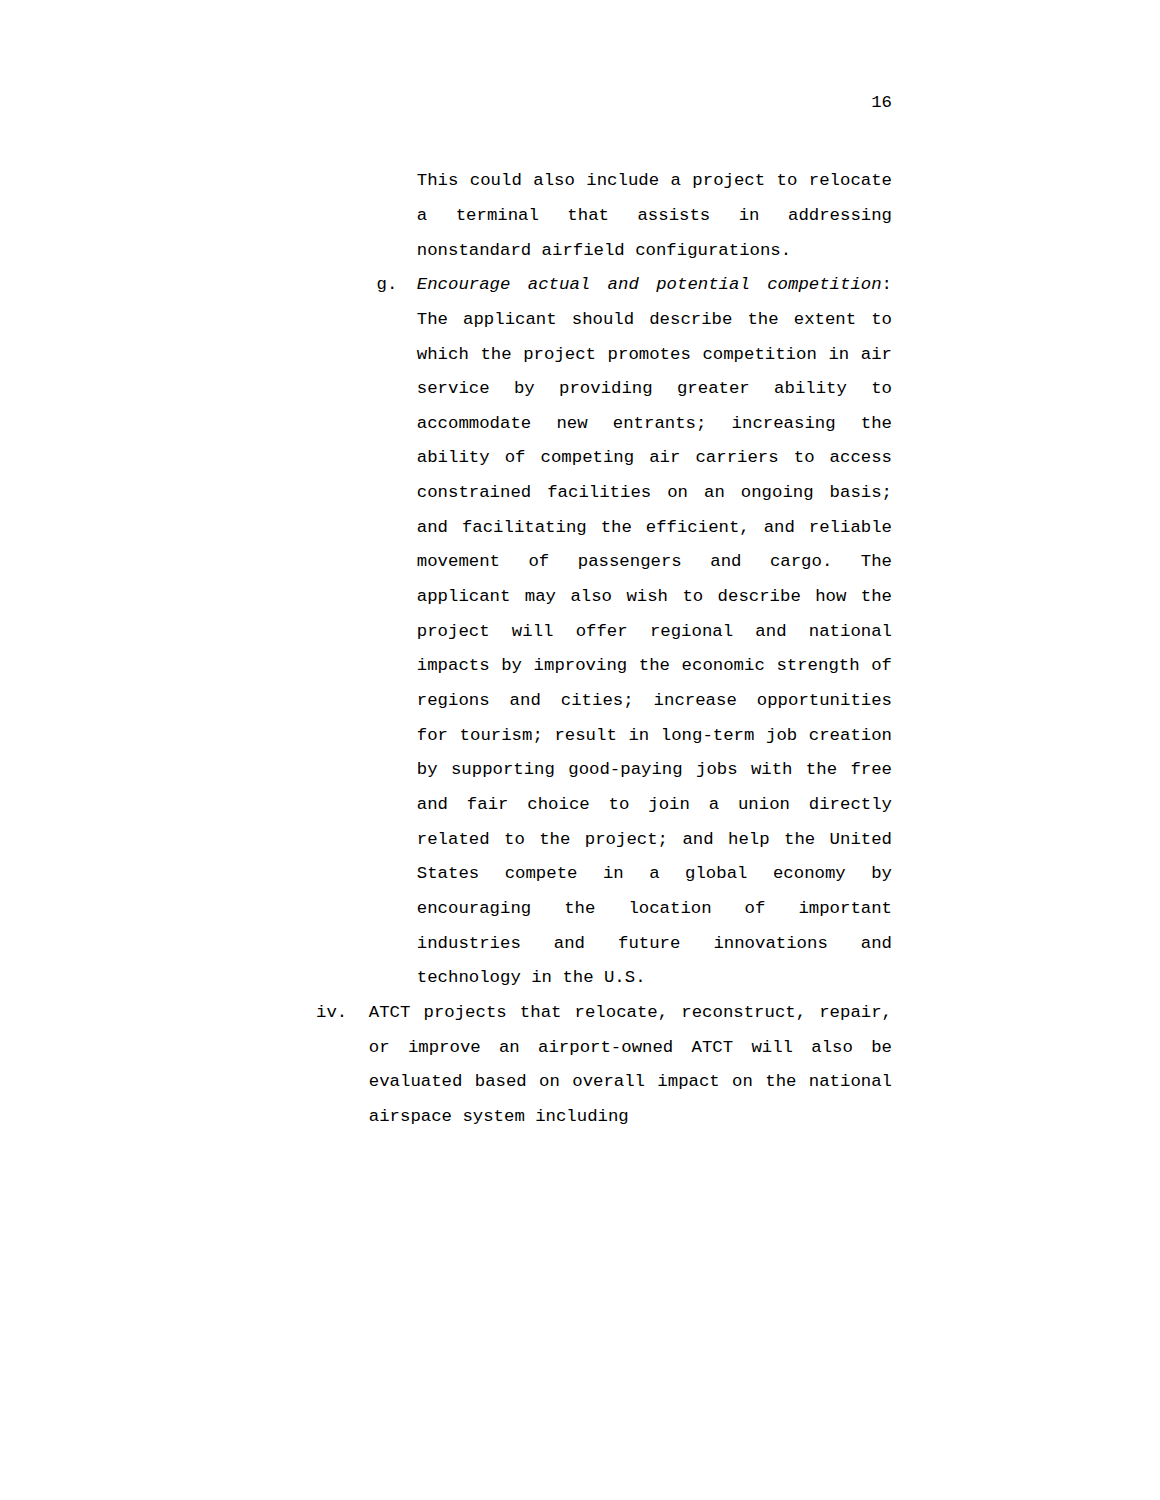16
This could also include a project to relocate a terminal that assists in addressing nonstandard airfield configurations.
g. Encourage actual and potential competition: The applicant should describe the extent to which the project promotes competition in air service by providing greater ability to accommodate new entrants; increasing the ability of competing air carriers to access constrained facilities on an ongoing basis; and facilitating the efficient, and reliable movement of passengers and cargo. The applicant may also wish to describe how the project will offer regional and national impacts by improving the economic strength of regions and cities; increase opportunities for tourism; result in long-term job creation by supporting good-paying jobs with the free and fair choice to join a union directly related to the project; and help the United States compete in a global economy by encouraging the location of important industries and future innovations and technology in the U.S.
iv. ATCT projects that relocate, reconstruct, repair, or improve an airport-owned ATCT will also be evaluated based on overall impact on the national airspace system including